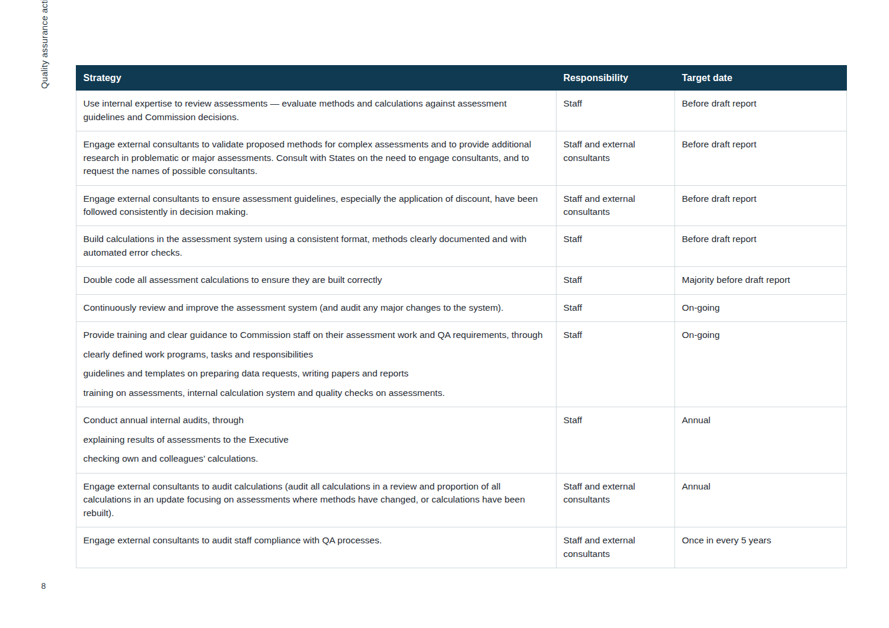Quality assurance action plan, 2020 Review
8
| Strategy | Responsibility | Target date |
| --- | --- | --- |
| Use internal expertise to review assessments — evaluate methods and calculations against assessment guidelines and Commission decisions. | Staff | Before draft report |
| Engage external consultants to validate proposed methods for complex assessments and to provide additional research in problematic or major assessments. Consult with States on the need to engage consultants, and to request the names of possible consultants. | Staff and external consultants | Before draft report |
| Engage external consultants to ensure assessment guidelines, especially the application of discount, have been followed consistently in decision making. | Staff and external consultants | Before draft report |
| Build calculations in the assessment system using a consistent format, methods clearly documented and with automated error checks. | Staff | Before draft report |
| Double code all assessment calculations to ensure they are built correctly | Staff | Majority before draft report |
| Continuously review and improve the assessment system (and audit any major changes to the system). | Staff | On-going |
| Provide training and clear guidance to Commission staff on their assessment work and QA requirements, through clearly defined work programs, tasks and responsibilities guidelines and templates on preparing data requests, writing papers and reports training on assessments, internal calculation system and quality checks on assessments. | Staff | On-going |
| Conduct annual internal audits, through explaining results of assessments to the Executive checking own and colleagues’ calculations. | Staff | Annual |
| Engage external consultants to audit calculations (audit all calculations in a review and proportion of all calculations in an update focusing on assessments where methods have changed, or calculations have been rebuilt). | Staff and external consultants | Annual |
| Engage external consultants to audit staff compliance with QA processes. | Staff and external consultants | Once in every 5 years |